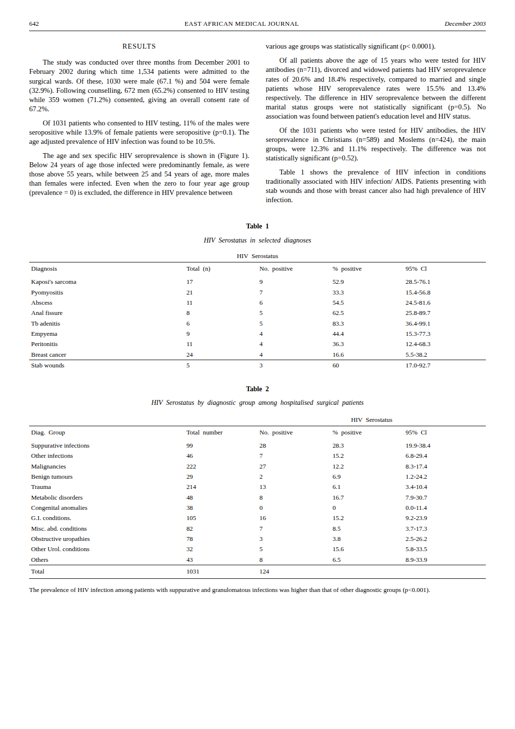642 EAST AFRICAN MEDICAL JOURNAL December 2003
RESULTS
The study was conducted over three months from December 2001 to February 2002 during which time 1,534 patients were admitted to the surgical wards. Of these, 1030 were male (67.1 %) and 504 were female (32.9%). Following counselling, 672 men (65.2%) consented to HIV testing while 359 women (71.2%) consented, giving an overall consent rate of 67.2%.
Of 1031 patients who consented to HIV testing, 11% of the males were seropositive while 13.9% of female patients were seropositive (p=0.1). The age adjusted prevalence of HIV infection was found to be 10.5%.
The age and sex specific HIV seroprevalence is shown in (Figure 1). Below 24 years of age those infected were predominantly female, as were those above 55 years, while between 25 and 54 years of age, more males than females were infected. Even when the zero to four year age group (prevalence = 0) is excluded, the difference in HIV prevalence between
various age groups was statistically significant (p< 0.0001).
Of all patients above the age of 15 years who were tested for HIV antibodies (n=711), divorced and widowed patients had HIV seroprevalence rates of 20.6% and 18.4% respectively, compared to married and single patients whose HIV seroprevalence rates were 15.5% and 13.4% respectively. The difference in HIV seroprevalence between the different marital status groups were not statistically significant (p=0.5). No association was found between patient's education level and HIV status.
Of the 1031 patients who were tested for HIV antibodies, the HIV seroprevalence in Christians (n=589) and Moslems (n=424), the main groups, were 12.3% and 11.1% respectively. The difference was not statistically significant (p=0.52).
Table 1 shows the prevalence of HIV infection in conditions traditionally associated with HIV infection/ AIDS. Patients presenting with stab wounds and those with breast cancer also had high prevalence of HIV infection.
Table 1
HIV Serostatus in selected diagnoses
HIV Serostatus
| Diagnosis | Total (n) | No. positive | % positive | 95% Cl |
| --- | --- | --- | --- | --- |
| Kaposi's sarcoma | 17 | 9 | 52.9 | 28.5-76.1 |
| Pyomyositis | 21 | 7 | 33.3 | 15.4-56.8 |
| Abscess | 11 | 6 | 54.5 | 24.5-81.6 |
| Anal fissure | 8 | 5 | 62.5 | 25.8-89.7 |
| Tb adenitis | 6 | 5 | 83.3 | 36.4-99.1 |
| Empyema | 9 | 4 | 44.4 | 15.3-77.3 |
| Peritonitis | 11 | 4 | 36.3 | 12.4-68.3 |
| Breast cancer | 24 | 4 | 16.6 | 5.5-38.2 |
| Stab wounds | 5 | 3 | 60 | 17.0-92.7 |
Table 2
HIV Serostatus by diagnostic group among hospitalised surgical patients
| | | HIV Serostatus |
| --- | --- | --- |
| Diag. Group | Total number | No. positive | % positive | 95% Cl |
| Suppurative infections | 99 | 28 | 28.3 | 19.9-38.4 |
| Other infections | 46 | 7 | 15.2 | 6.8-29.4 |
| Malignancies | 222 | 27 | 12.2 | 8.3-17.4 |
| Benign tumours | 29 | 2 | 6.9 | 1.2-24.2 |
| Trauma | 214 | 13 | 6.1 | 3.4-10.4 |
| Metabolic disorders | 48 | 8 | 16.7 | 7.9-30.7 |
| Congenital anomalies | 38 | 0 | 0 | 0.0-11.4 |
| G.I. conditions. | 105 | 16 | 15.2 | 9.2-23.9 |
| Misc. abd. conditions | 82 | 7 | 8.5 | 3.7-17.3 |
| Obstructive uropathies | 78 | 3 | 3.8 | 2.5-26.2 |
| Other Urol. conditions | 32 | 5 | 15.6 | 5.8-33.5 |
| Others | 43 | 8 | 6.5 | 8.9-33.9 |
| Total | 1031 | 124 | | |
The prevalence of HIV infection among patients with suppurative and granulomatous infections was higher than that of other diagnostic groups (p<0.001).